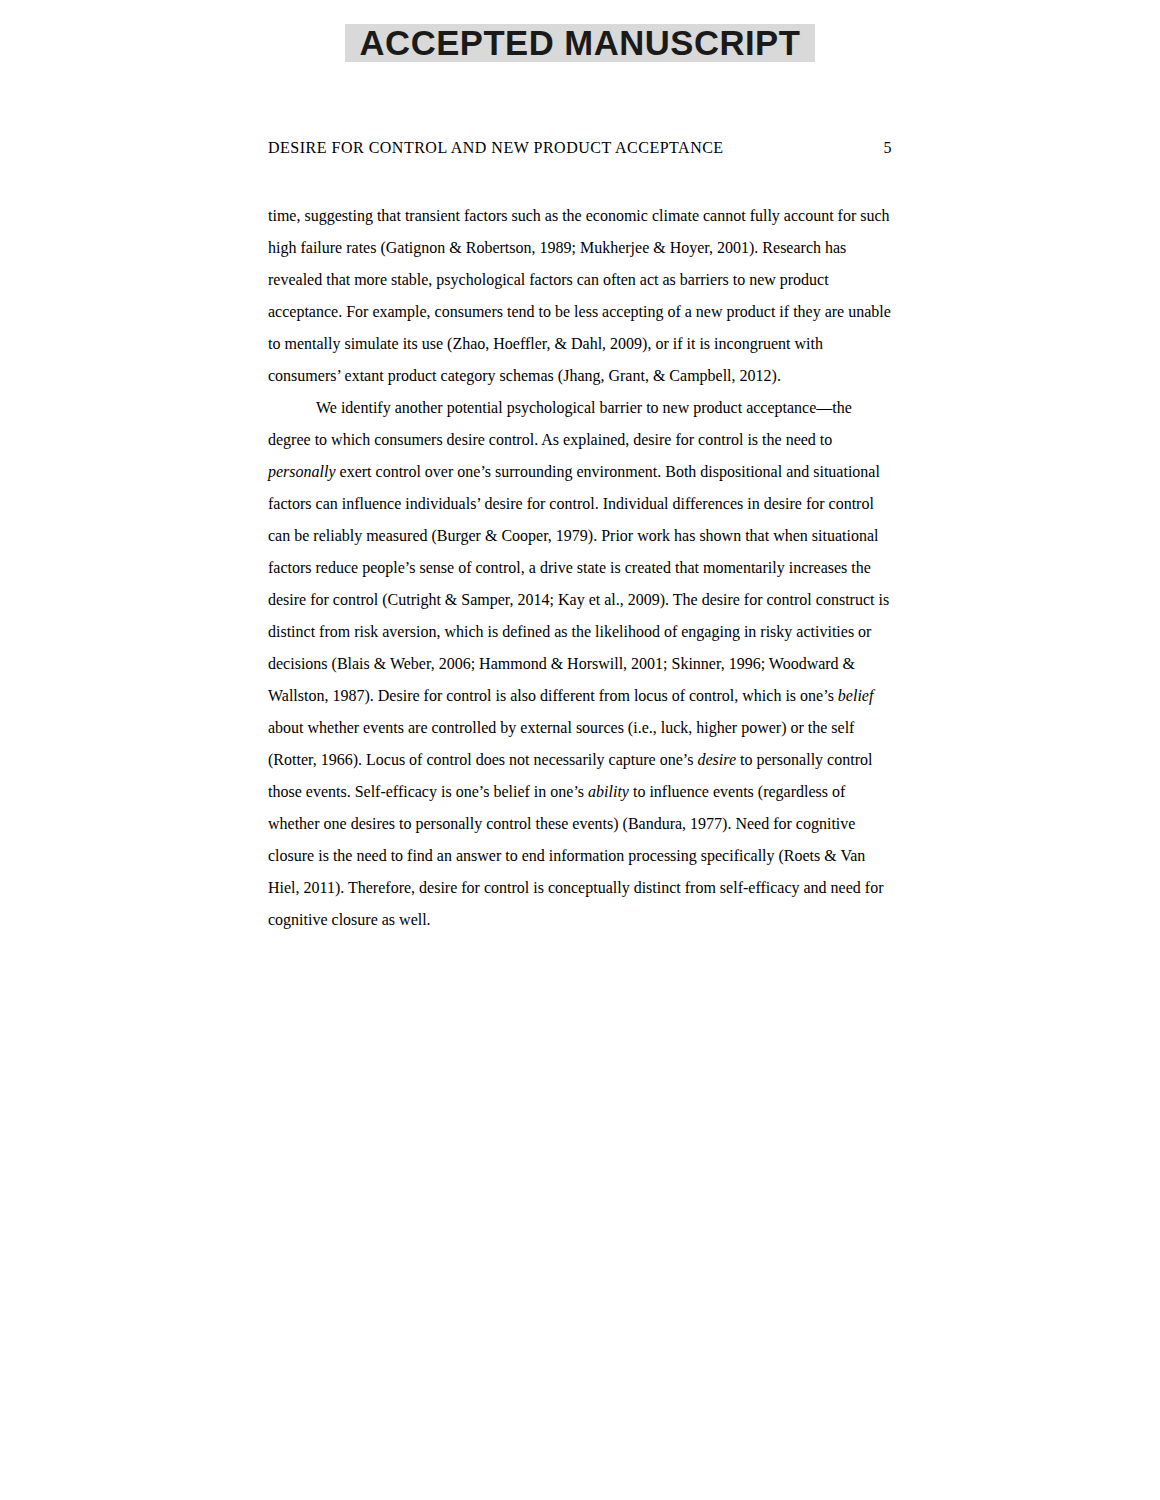ACCEPTED MANUSCRIPT
Desire for Control and New Product Acceptance
5
time, suggesting that transient factors such as the economic climate cannot fully account for such high failure rates (Gatignon & Robertson, 1989; Mukherjee & Hoyer, 2001). Research has revealed that more stable, psychological factors can often act as barriers to new product acceptance. For example, consumers tend to be less accepting of a new product if they are unable to mentally simulate its use (Zhao, Hoeffler, & Dahl, 2009), or if it is incongruent with consumers’ extant product category schemas (Jhang, Grant, & Campbell, 2012).
We identify another potential psychological barrier to new product acceptance—the degree to which consumers desire control. As explained, desire for control is the need to personally exert control over one’s surrounding environment. Both dispositional and situational factors can influence individuals’ desire for control. Individual differences in desire for control can be reliably measured (Burger & Cooper, 1979). Prior work has shown that when situational factors reduce people’s sense of control, a drive state is created that momentarily increases the desire for control (Cutright & Samper, 2014; Kay et al., 2009). The desire for control construct is distinct from risk aversion, which is defined as the likelihood of engaging in risky activities or decisions (Blais & Weber, 2006; Hammond & Horswill, 2001; Skinner, 1996; Woodward & Wallston, 1987). Desire for control is also different from locus of control, which is one’s belief about whether events are controlled by external sources (i.e., luck, higher power) or the self (Rotter, 1966). Locus of control does not necessarily capture one’s desire to personally control those events. Self-efficacy is one’s belief in one’s ability to influence events (regardless of whether one desires to personally control these events) (Bandura, 1977). Need for cognitive closure is the need to find an answer to end information processing specifically (Roets & Van Hiel, 2011). Therefore, desire for control is conceptually distinct from self-efficacy and need for cognitive closure as well.